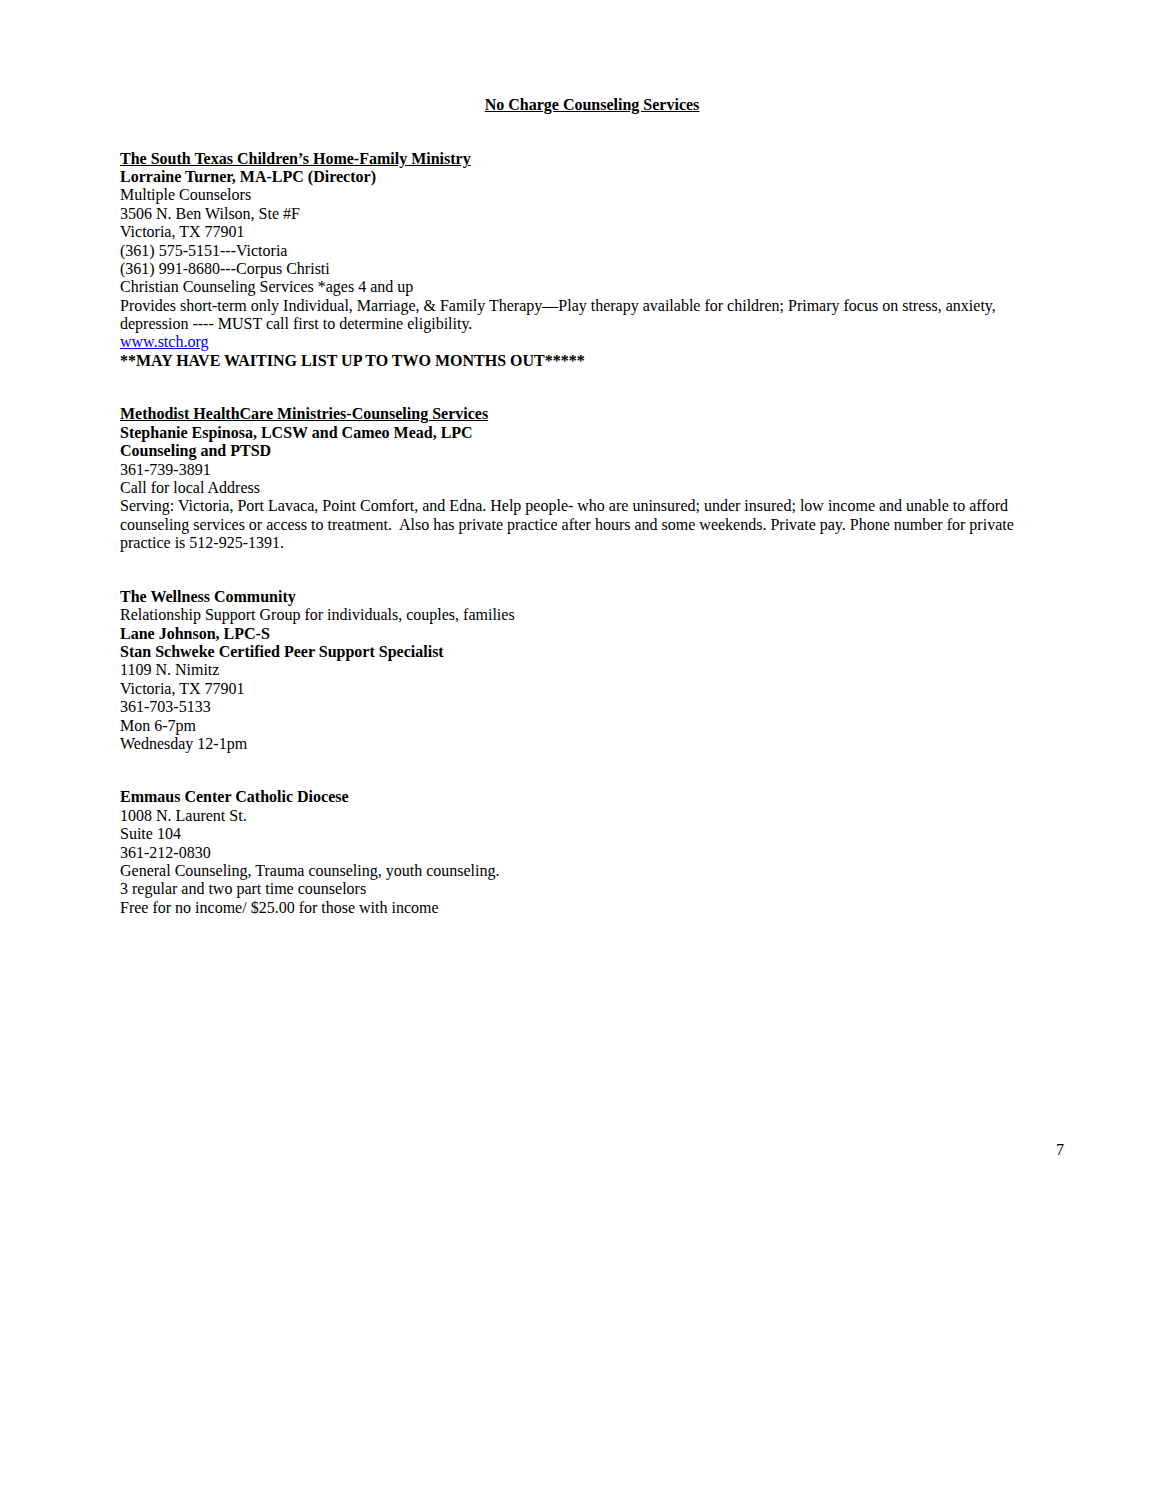No Charge Counseling Services
The South Texas Children’s Home-Family Ministry
Lorraine Turner, MA-LPC (Director)
Multiple Counselors
3506 N. Ben Wilson, Ste #F
Victoria, TX 77901
(361) 575-5151---Victoria
(361) 991-8680---Corpus Christi
Christian Counseling Services *ages 4 and up
Provides short-term only Individual, Marriage, & Family Therapy—Play therapy available for children; Primary focus on stress, anxiety, depression ---- MUST call first to determine eligibility.
www.stch.org
**MAY HAVE WAITING LIST UP TO TWO MONTHS OUT*****
Methodist HealthCare Ministries-Counseling Services
Stephanie Espinosa, LCSW and Cameo Mead, LPC
Counseling and PTSD
361-739-3891
Call for local Address
Serving: Victoria, Port Lavaca, Point Comfort, and Edna. Help people- who are uninsured; under insured; low income and unable to afford counseling services or access to treatment. Also has private practice after hours and some weekends. Private pay. Phone number for private practice is 512-925-1391.
The Wellness Community
Relationship Support Group for individuals, couples, families
Lane Johnson, LPC-S
Stan Schweke Certified Peer Support Specialist
1109 N. Nimitz
Victoria, TX 77901
361-703-5133
Mon 6-7pm
Wednesday 12-1pm
Emmaus Center Catholic Diocese
1008 N. Laurent St.
Suite 104
361-212-0830
General Counseling, Trauma counseling, youth counseling.
3 regular and two part time counselors
Free for no income/ $25.00 for those with income
7